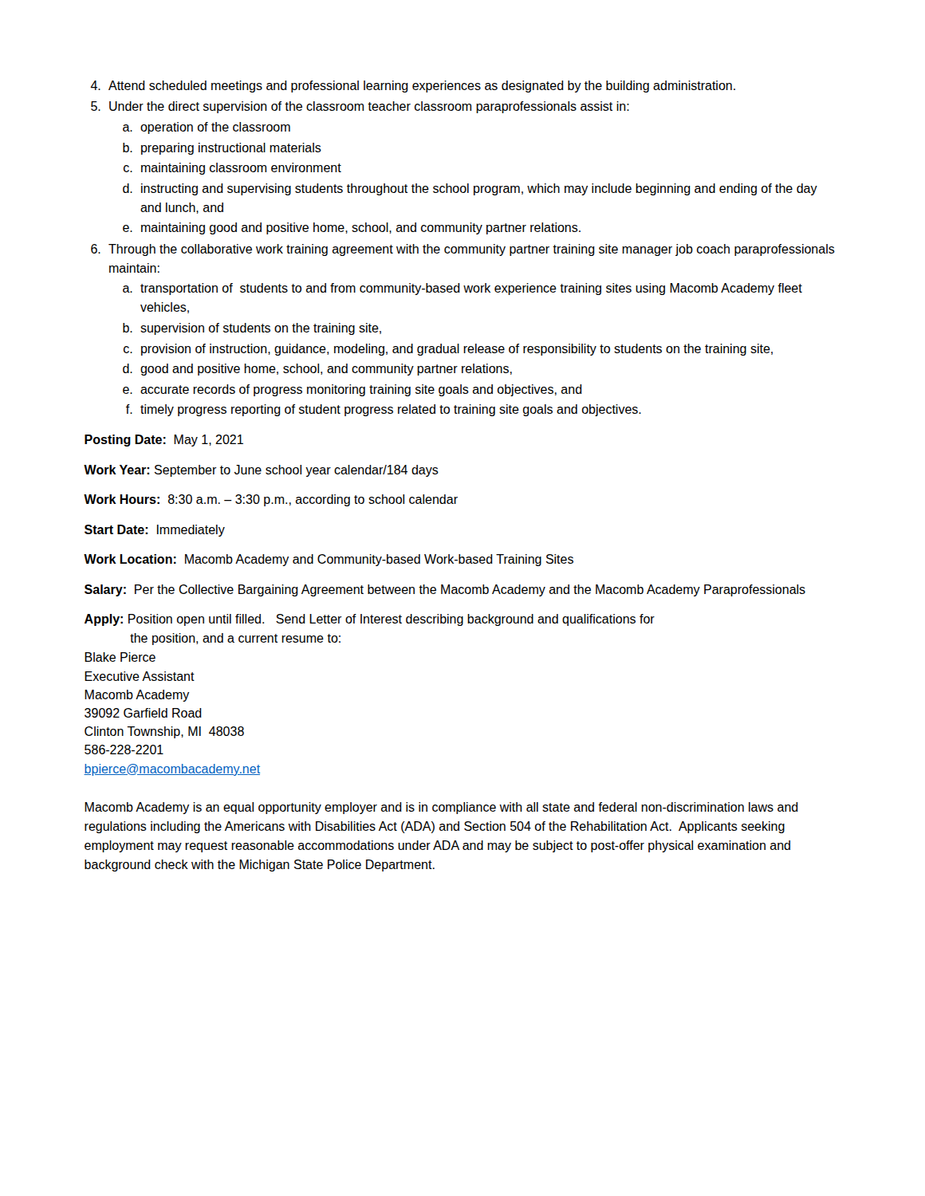Attend scheduled meetings and professional learning experiences as designated by the building administration.
Under the direct supervision of the classroom teacher classroom paraprofessionals assist in:
operation of the classroom
preparing instructional materials
maintaining classroom environment
instructing and supervising students throughout the school program, which may include beginning and ending of the day and lunch, and
maintaining good and positive home, school, and community partner relations.
Through the collaborative work training agreement with the community partner training site manager job coach paraprofessionals maintain:
transportation of students to and from community-based work experience training sites using Macomb Academy fleet vehicles,
supervision of students on the training site,
provision of instruction, guidance, modeling, and gradual release of responsibility to students on the training site,
good and positive home, school, and community partner relations,
accurate records of progress monitoring training site goals and objectives, and
timely progress reporting of student progress related to training site goals and objectives.
Posting Date: May 1, 2021
Work Year: September to June school year calendar/184 days
Work Hours: 8:30 a.m. – 3:30 p.m., according to school calendar
Start Date: Immediately
Work Location: Macomb Academy and Community-based Work-based Training Sites
Salary: Per the Collective Bargaining Agreement between the Macomb Academy and the Macomb Academy Paraprofessionals
Apply: Position open until filled. Send Letter of Interest describing background and qualifications for the position, and a current resume to:
Blake Pierce
Executive Assistant
Macomb Academy
39092 Garfield Road
Clinton Township, MI 48038
586-228-2201
bpierce@macombacademy.net
Macomb Academy is an equal opportunity employer and is in compliance with all state and federal non-discrimination laws and regulations including the Americans with Disabilities Act (ADA) and Section 504 of the Rehabilitation Act. Applicants seeking employment may request reasonable accommodations under ADA and may be subject to post-offer physical examination and background check with the Michigan State Police Department.